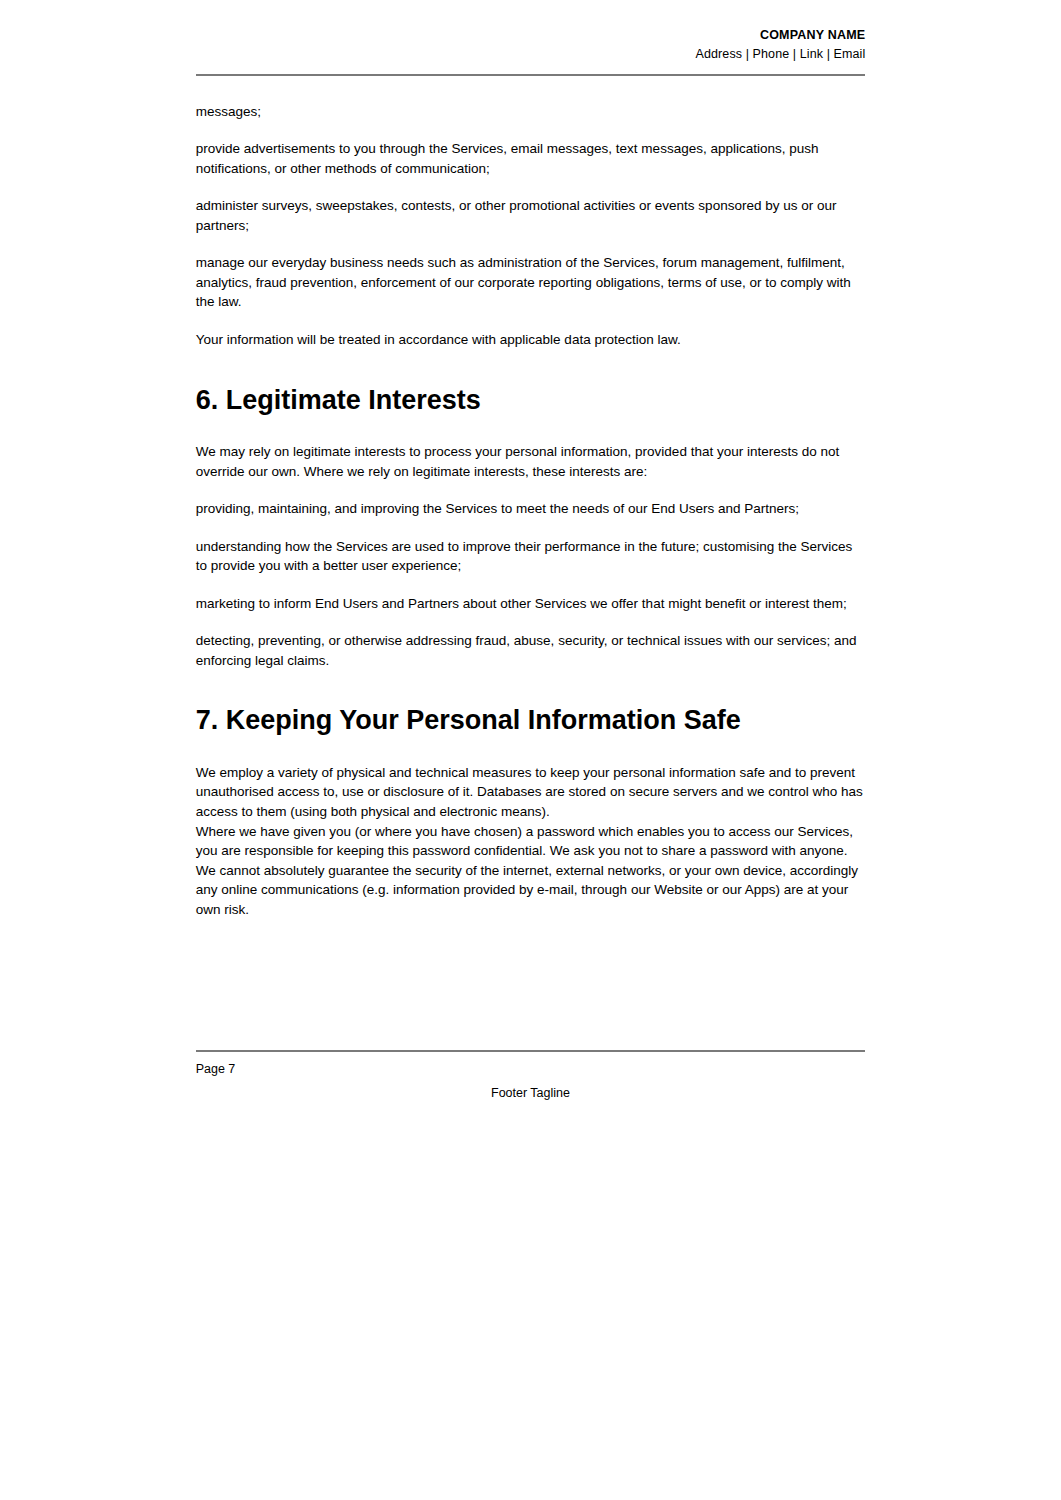COMPANY NAME
Address | Phone | Link | Email
messages;
provide advertisements to you through the Services, email messages, text messages, applications, push notifications, or other methods of communication;
administer surveys, sweepstakes, contests, or other promotional activities or events sponsored by us or our partners;
manage our everyday business needs such as administration of the Services, forum management, fulfilment, analytics, fraud prevention, enforcement of our corporate reporting obligations, terms of use, or to comply with the law.
Your information will be treated in accordance with applicable data protection law.
6. Legitimate Interests
We may rely on legitimate interests to process your personal information, provided that your interests do not override our own. Where we rely on legitimate interests, these interests are:
providing, maintaining, and improving the Services to meet the needs of our End Users and Partners;
understanding how the Services are used to improve their performance in the future; customising the Services to provide you with a better user experience;
marketing to inform End Users and Partners about other Services we offer that might benefit or interest them;
detecting, preventing, or otherwise addressing fraud, abuse, security, or technical issues with our services; and
enforcing legal claims.
7. Keeping Your Personal Information Safe
We employ a variety of physical and technical measures to keep your personal information safe and to prevent unauthorised access to, use or disclosure of it. Databases are stored on secure servers and we control who has access to them (using both physical and electronic means).
Where we have given you (or where you have chosen) a password which enables you to access our Services, you are responsible for keeping this password confidential. We ask you not to share a password with anyone. We cannot absolutely guarantee the security of the internet, external networks, or your own device, accordingly any online communications (e.g. information provided by e-mail, through our Website or our Apps) are at your own risk.
Page 7
Footer Tagline